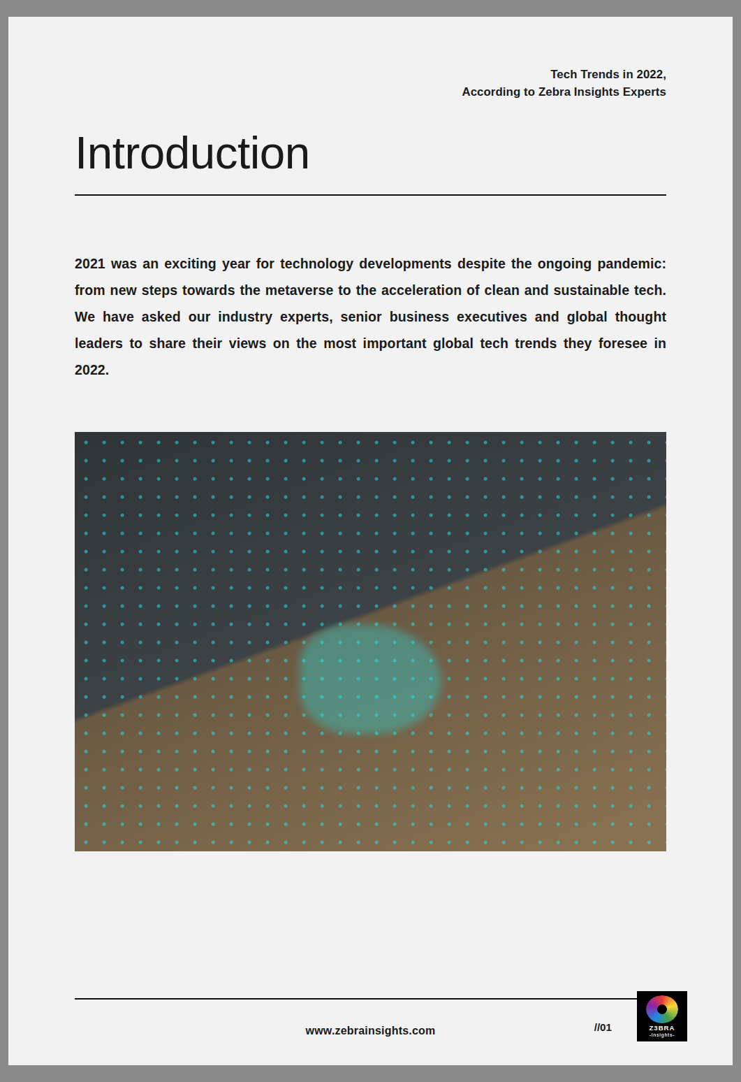Tech Trends in 2022,
According to Zebra Insights Experts
Introduction
2021 was an exciting year for technology developments despite the ongoing pandemic: from new steps towards the metaverse to the acceleration of clean and sustainable tech. We have asked our industry experts, senior business executives and global thought leaders to share their views on the most important global tech trends they foresee in 2022.
www.zebrainsights.com //01
Z3BRA -insights-